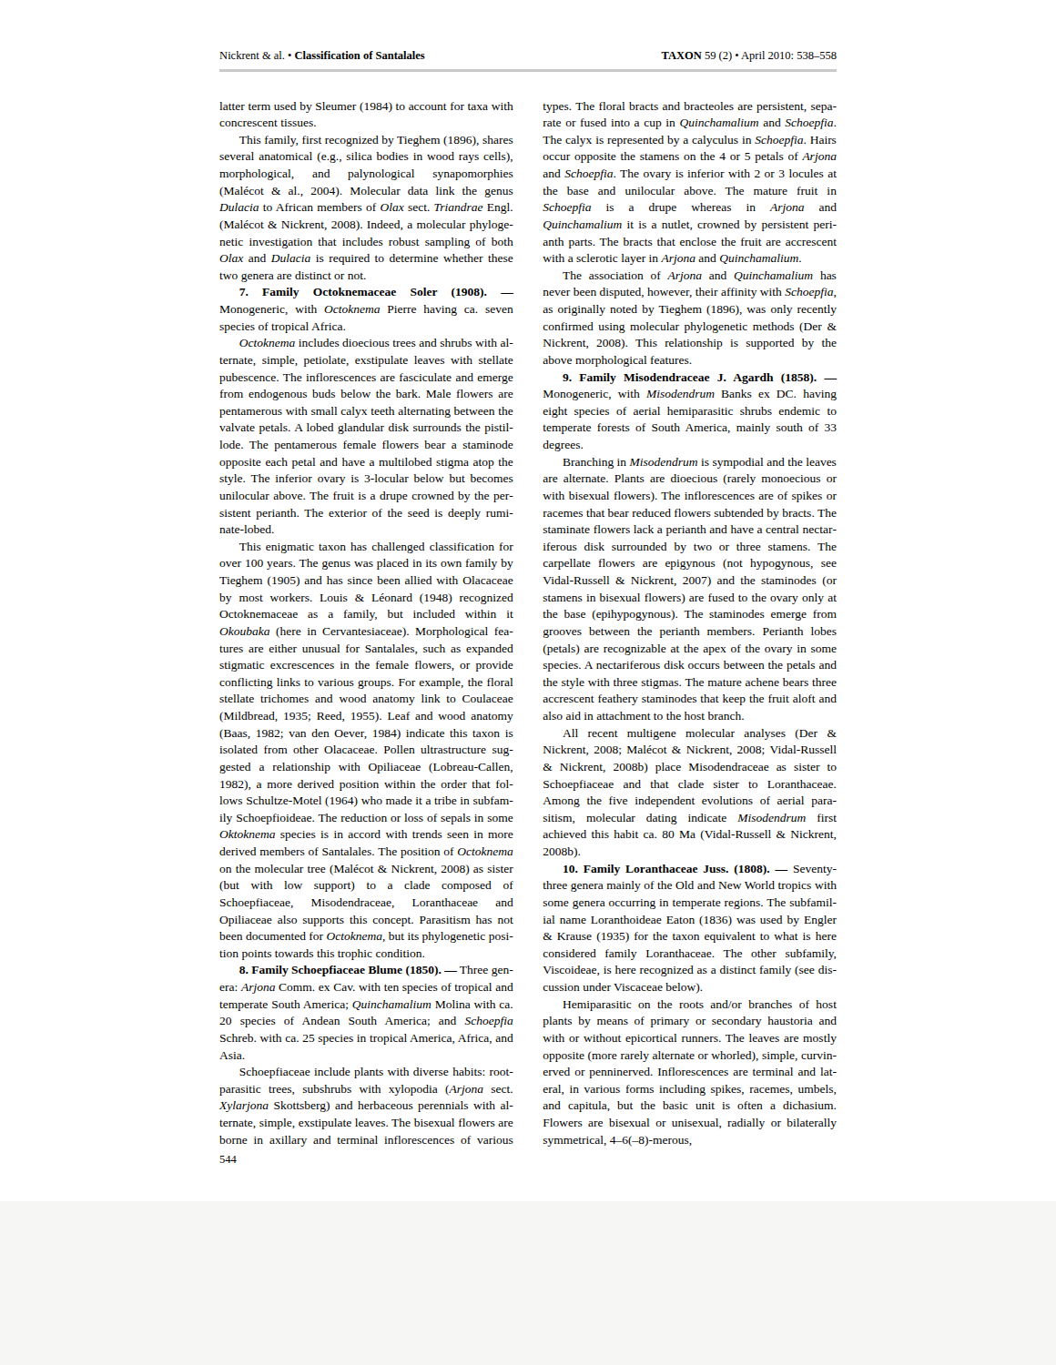Nickrent & al. • Classification of Santalales
TAXON 59 (2) • April 2010: 538–558
latter term used by Sleumer (1984) to account for taxa with concrescent tissues.
This family, first recognized by Tieghem (1896), shares several anatomical (e.g., silica bodies in wood rays cells), morphological, and palynological synapomorphies (Malécot & al., 2004). Molecular data link the genus Dulacia to African members of Olax sect. Triandrae Engl. (Malécot & Nickrent, 2008). Indeed, a molecular phylogenetic investigation that includes robust sampling of both Olax and Dulacia is required to determine whether these two genera are distinct or not.
7. Family Octoknemaceae Soler (1908). — Monogeneric, with Octoknema Pierre having ca. seven species of tropical Africa.
Octoknema includes dioecious trees and shrubs with alternate, simple, petiolate, exstipulate leaves with stellate pubescence. The inflorescences are fasciculate and emerge from endogenous buds below the bark. Male flowers are pentamerous with small calyx teeth alternating between the valvate petals. A lobed glandular disk surrounds the pistillode. The pentamerous female flowers bear a staminode opposite each petal and have a multilobed stigma atop the style. The inferior ovary is 3-locular below but becomes unilocular above. The fruit is a drupe crowned by the persistent perianth. The exterior of the seed is deeply ruminate-lobed.
This enigmatic taxon has challenged classification for over 100 years. The genus was placed in its own family by Tieghem (1905) and has since been allied with Olacaceae by most workers. Louis & Léonard (1948) recognized Octoknemaceae as a family, but included within it Okoubaka (here in Cervantesiaceae). Morphological features are either unusual for Santalales, such as expanded stigmatic excrescences in the female flowers, or provide conflicting links to various groups. For example, the floral stellate trichomes and wood anatomy link to Coulaceae (Mildbread, 1935; Reed, 1955). Leaf and wood anatomy (Baas, 1982; van den Oever, 1984) indicate this taxon is isolated from other Olacaceae. Pollen ultrastructure suggested a relationship with Opiliaceae (Lobreau-Callen, 1982), a more derived position within the order that follows Schultze-Motel (1964) who made it a tribe in subfamily Schoepfioideae. The reduction or loss of sepals in some Oktoknema species is in accord with trends seen in more derived members of Santalales. The position of Octoknema on the molecular tree (Malécot & Nickrent, 2008) as sister (but with low support) to a clade composed of Schoepfiaceae, Misodendraceae, Loranthaceae and Opiliaceae also supports this concept. Parasitism has not been documented for Octoknema, but its phylogenetic position points towards this trophic condition.
8. Family Schoepfiaceae Blume (1850). — Three genera: Arjona Comm. ex Cav. with ten species of tropical and temperate South America; Quinchamalium Molina with ca. 20 species of Andean South America; and Schoepfia Schreb. with ca. 25 species in tropical America, Africa, and Asia.
Schoepfiaceae include plants with diverse habits: root-parasitic trees, subshrubs with xylopodia (Arjona sect. Xylarjona Skottsberg) and herbaceous perennials with alternate, simple, exstipulate leaves. The bisexual flowers are borne in axillary and terminal inflorescences of various types. The floral bracts and bracteoles are persistent, separate or fused into a cup in Quinchamalium and Schoepfia. The calyx is represented by a calyculus in Schoepfia. Hairs occur opposite the stamens on the 4 or 5 petals of Arjona and Schoepfia. The ovary is inferior with 2 or 3 locules at the base and unilocular above. The mature fruit in Schoepfia is a drupe whereas in Arjona and Quinchamalium it is a nutlet, crowned by persistent perianth parts. The bracts that enclose the fruit are accrescent with a sclerotic layer in Arjona and Quinchamalium.
The association of Arjona and Quinchamalium has never been disputed, however, their affinity with Schoepfia, as originally noted by Tieghem (1896), was only recently confirmed using molecular phylogenetic methods (Der & Nickrent, 2008). This relationship is supported by the above morphological features.
9. Family Misodendraceae J. Agardh (1858). — Monogeneric, with Misodendrum Banks ex DC. having eight species of aerial hemiparasitic shrubs endemic to temperate forests of South America, mainly south of 33 degrees.
Branching in Misodendrum is sympodial and the leaves are alternate. Plants are dioecious (rarely monoecious or with bisexual flowers). The inflorescences are of spikes or racemes that bear reduced flowers subtended by bracts. The staminate flowers lack a perianth and have a central nectariferous disk surrounded by two or three stamens. The carpellate flowers are epigynous (not hypogynous, see Vidal-Russell & Nickrent, 2007) and the staminodes (or stamens in bisexual flowers) are fused to the ovary only at the base (epihypogynous). The staminodes emerge from grooves between the perianth members. Perianth lobes (petals) are recognizable at the apex of the ovary in some species. A nectariferous disk occurs between the petals and the style with three stigmas. The mature achene bears three accrescent feathery staminodes that keep the fruit aloft and also aid in attachment to the host branch.
All recent multigene molecular analyses (Der & Nickrent, 2008; Malécot & Nickrent, 2008; Vidal-Russell & Nickrent, 2008b) place Misodendraceae as sister to Schoepfiaceae and that clade sister to Loranthaceae. Among the five independent evolutions of aerial parasitism, molecular dating indicate Misodendrum first achieved this habit ca. 80 Ma (Vidal-Russell & Nickrent, 2008b).
10. Family Loranthaceae Juss. (1808). — Seventy-three genera mainly of the Old and New World tropics with some genera occurring in temperate regions. The subfamilial name Loranthoideae Eaton (1836) was used by Engler & Krause (1935) for the taxon equivalent to what is here considered family Loranthaceae. The other subfamily, Viscoideae, is here recognized as a distinct family (see discussion under Viscaceae below).
Hemiparasitic on the roots and/or branches of host plants by means of primary or secondary haustoria and with or without epicortical runners. The leaves are mostly opposite (more rarely alternate or whorled), simple, curvinerved or penninerved. Inflorescences are terminal and lateral, in various forms including spikes, racemes, umbels, and capitula, but the basic unit is often a dichasium. Flowers are bisexual or unisexual, radially or bilaterally symmetrical, 4–6(–8)-merous,
544